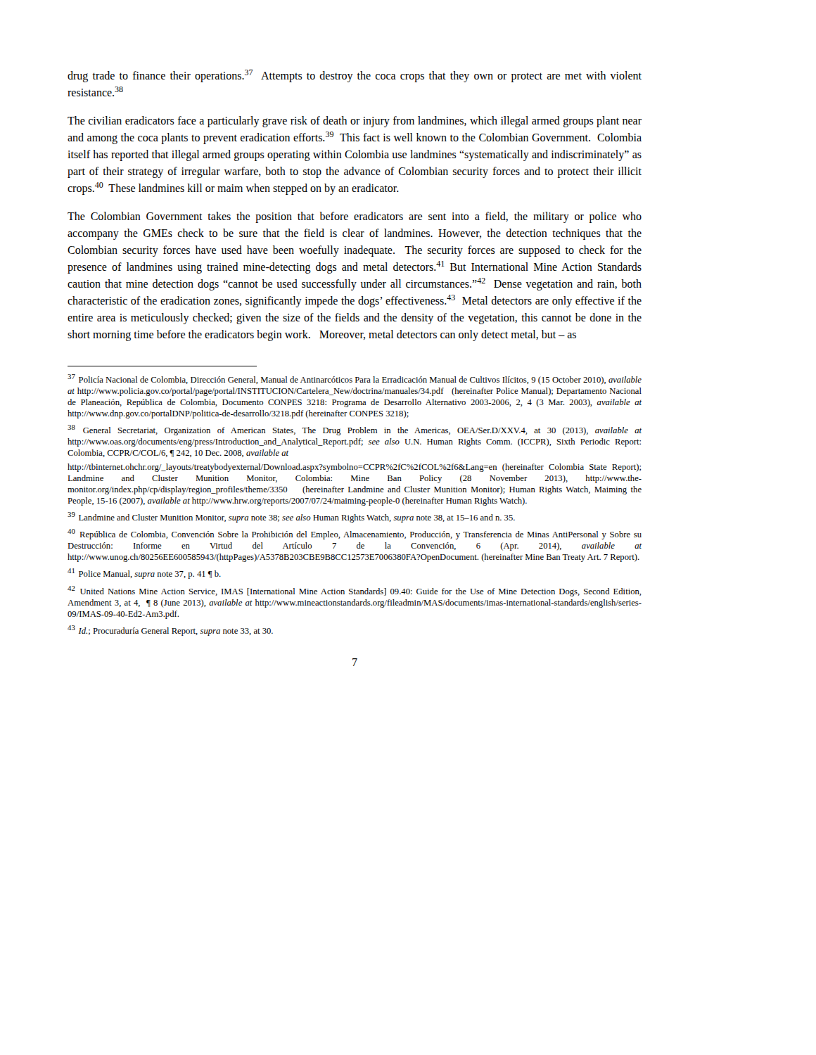drug trade to finance their operations.37 Attempts to destroy the coca crops that they own or protect are met with violent resistance.38
The civilian eradicators face a particularly grave risk of death or injury from landmines, which illegal armed groups plant near and among the coca plants to prevent eradication efforts.39 This fact is well known to the Colombian Government. Colombia itself has reported that illegal armed groups operating within Colombia use landmines “systematically and indiscriminately” as part of their strategy of irregular warfare, both to stop the advance of Colombian security forces and to protect their illicit crops.40 These landmines kill or maim when stepped on by an eradicator.
The Colombian Government takes the position that before eradicators are sent into a field, the military or police who accompany the GMEs check to be sure that the field is clear of landmines. However, the detection techniques that the Colombian security forces have used have been woefully inadequate. The security forces are supposed to check for the presence of landmines using trained mine-detecting dogs and metal detectors.41 But International Mine Action Standards caution that mine detection dogs “cannot be used successfully under all circumstances.”42 Dense vegetation and rain, both characteristic of the eradication zones, significantly impede the dogs’ effectiveness.43 Metal detectors are only effective if the entire area is meticulously checked; given the size of the fields and the density of the vegetation, this cannot be done in the short morning time before the eradicators begin work. Moreover, metal detectors can only detect metal, but – as
37 Policía Nacional de Colombia, Dirección General, Manual de Antinarcóticos Para la Erradicación Manual de Cultivos Ilícitos, 9 (15 October 2010), available at http://www.policia.gov.co/portal/page/portal/INSTITUCION/Cartelera_New/doctrina/manuales/34.pdf (hereinafter Police Manual); Departamento Nacional de Planeación, República de Colombia, Documento CONPES 3218: Programa de Desarrollo Alternativo 2003-2006, 2, 4 (3 Mar. 2003), available at http://www.dnp.gov.co/portalDNP/politica-de-desarrollo/3218.pdf (hereinafter CONPES 3218);
38 General Secretariat, Organization of American States, The Drug Problem in the Americas, OEA/Ser.D/XXV.4, at 30 (2013), available at http://www.oas.org/documents/eng/press/Introduction_and_Analytical_Report.pdf; see also U.N. Human Rights Comm. (ICCPR), Sixth Periodic Report: Colombia, CCPR/C/COL/6, ¶ 242, 10 Dec. 2008, available at
http://tbinternet.ohchr.org/_layouts/treatybodyexternal/Download.aspx?symbolno=CCPR%2fC%2fCOL%2f6&Lang=en (hereinafter Colombia State Report); Landmine and Cluster Munition Monitor, Colombia: Mine Ban Policy (28 November 2013), http://www.the-monitor.org/index.php/cp/display/region_profiles/theme/3350 (hereinafter Landmine and Cluster Munition Monitor); Human Rights Watch, Maiming the People, 15-16 (2007), available at http://www.hrw.org/reports/2007/07/24/maiming-people-0 (hereinafter Human Rights Watch).
39 Landmine and Cluster Munition Monitor, supra note 38; see also Human Rights Watch, supra note 38, at 15–16 and n. 35.
40 República de Colombia, Convención Sobre la Prohibición del Empleo, Almacenamiento, Producción, y Transferencia de Minas AntiPersonal y Sobre su Destrucción: Informe en Virtud del Artículo 7 de la Convención, 6 (Apr. 2014), available at http://www.unog.ch/80256EE600585943/(httpPages)/A5378B203CBE9B8CC12573E7006380FA?OpenDocument. (hereinafter Mine Ban Treaty Art. 7 Report).
41 Police Manual, supra note 37, p. 41 ¶ b.
42 United Nations Mine Action Service, IMAS [International Mine Action Standards] 09.40: Guide for the Use of Mine Detection Dogs, Second Edition, Amendment 3, at 4, ¶ 8 (June 2013), available at http://www.mineactionstandards.org/fileadmin/MAS/documents/imas-international-standards/english/series-09/IMAS-09-40-Ed2-Am3.pdf.
43 Id.; Procuraduría General Report, supra note 33, at 30.
7